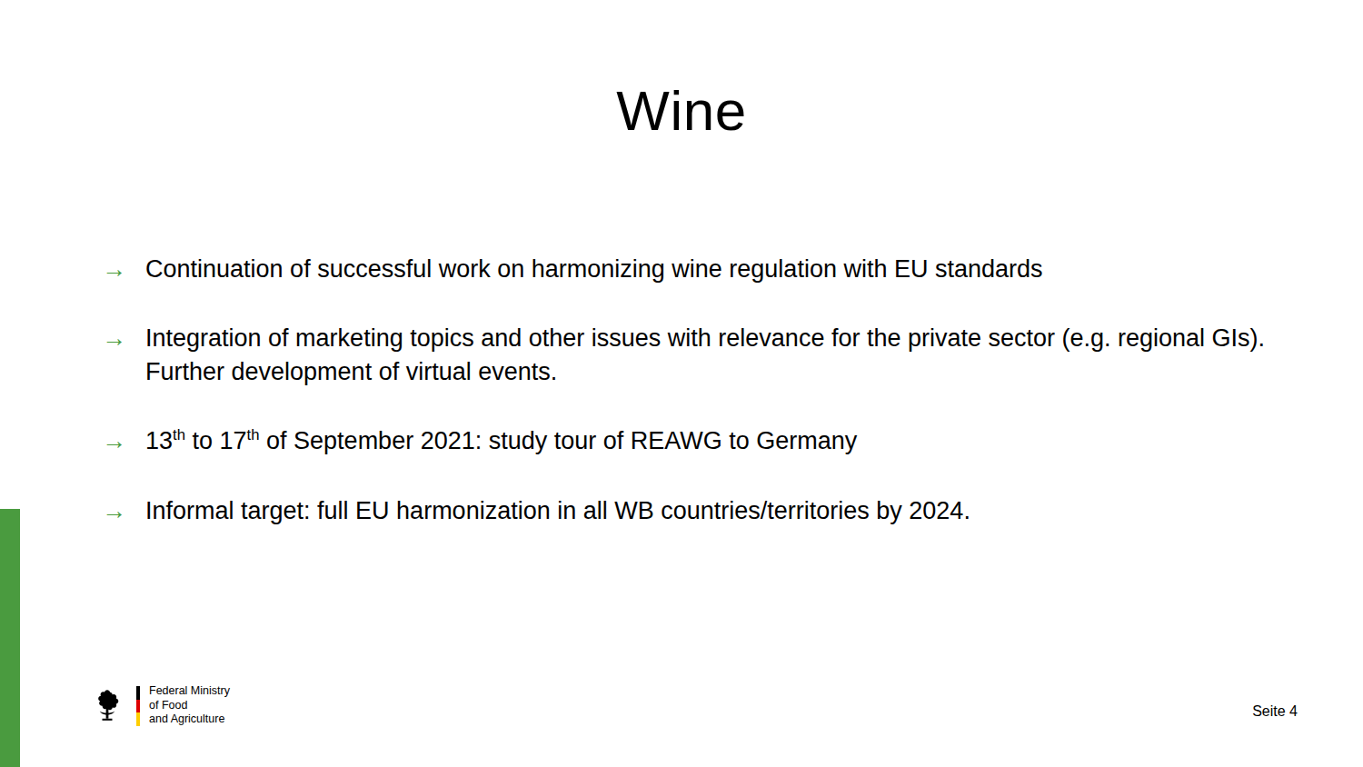Wine
Continuation of successful work on harmonizing wine regulation with EU standards
Integration of marketing topics and other issues with relevance for the private sector (e.g. regional GIs). Further development of virtual events.
13th to 17th of September 2021: study tour of REAWG to Germany
Informal target: full EU harmonization in all WB countries/territories by 2024.
Federal Ministry
of Food
and Agriculture
Seite 4